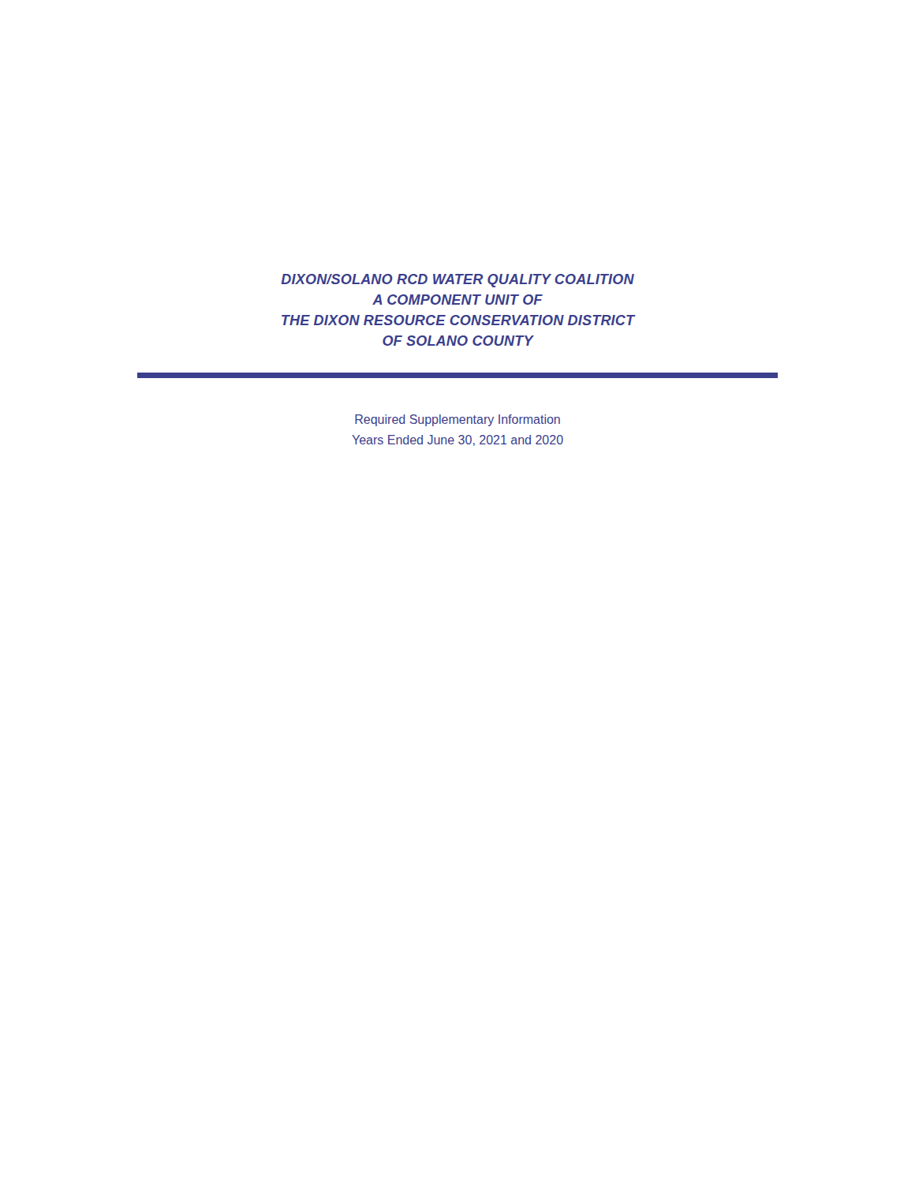DIXON/SOLANO RCD WATER QUALITY COALITION
A COMPONENT UNIT OF
THE DIXON RESOURCE CONSERVATION DISTRICT
OF SOLANO COUNTY
Required Supplementary Information
Years Ended June 30, 2021 and 2020